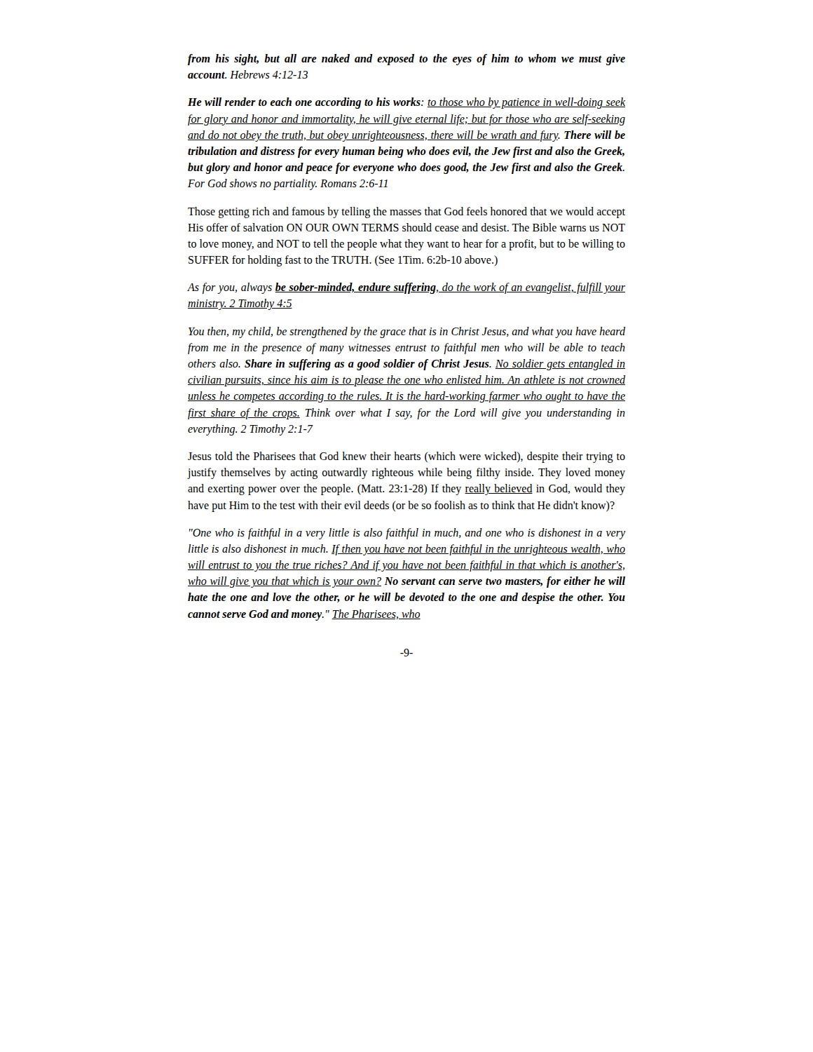from his sight, but all are naked and exposed to the eyes of him to whom we must give account. Hebrews 4:12-13
He will render to each one according to his works: to those who by patience in well-doing seek for glory and honor and immortality, he will give eternal life; but for those who are self-seeking and do not obey the truth, but obey unrighteousness, there will be wrath and fury. There will be tribulation and distress for every human being who does evil, the Jew first and also the Greek, but glory and honor and peace for everyone who does good, the Jew first and also the Greek. For God shows no partiality. Romans 2:6-11
Those getting rich and famous by telling the masses that God feels honored that we would accept His offer of salvation ON OUR OWN TERMS should cease and desist. The Bible warns us NOT to love money, and NOT to tell the people what they want to hear for a profit, but to be willing to SUFFER for holding fast to the TRUTH. (See 1Tim. 6:2b-10 above.)
As for you, always be sober-minded, endure suffering, do the work of an evangelist, fulfill your ministry. 2 Timothy 4:5
You then, my child, be strengthened by the grace that is in Christ Jesus, and what you have heard from me in the presence of many witnesses entrust to faithful men who will be able to teach others also. Share in suffering as a good soldier of Christ Jesus. No soldier gets entangled in civilian pursuits, since his aim is to please the one who enlisted him. An athlete is not crowned unless he competes according to the rules. It is the hard-working farmer who ought to have the first share of the crops. Think over what I say, for the Lord will give you understanding in everything. 2 Timothy 2:1-7
Jesus told the Pharisees that God knew their hearts (which were wicked), despite their trying to justify themselves by acting outwardly righteous while being filthy inside. They loved money and exerting power over the people. (Matt. 23:1-28) If they really believed in God, would they have put Him to the test with their evil deeds (or be so foolish as to think that He didn't know)?
"One who is faithful in a very little is also faithful in much, and one who is dishonest in a very little is also dishonest in much. If then you have not been faithful in the unrighteous wealth, who will entrust to you the true riches? And if you have not been faithful in that which is another's, who will give you that which is your own? No servant can serve two masters, for either he will hate the one and love the other, or he will be devoted to the one and despise the other. You cannot serve God and money." The Pharisees, who
-9-